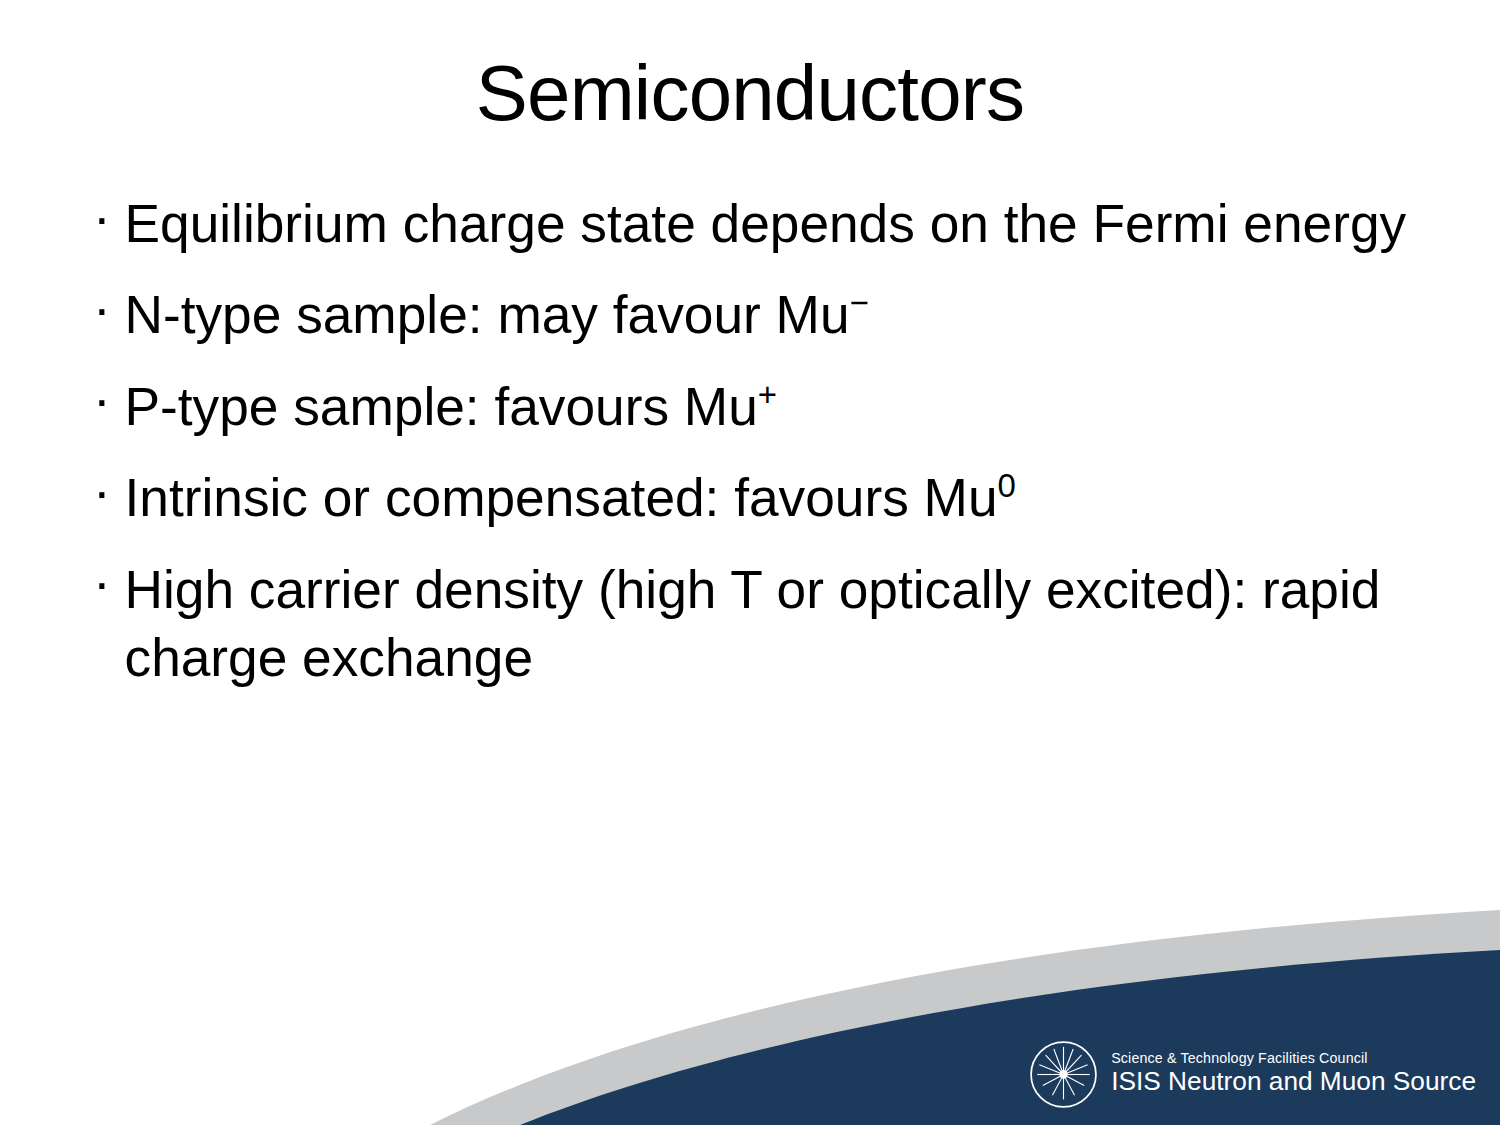Semiconductors
Equilibrium charge state depends on the Fermi energy
N-type sample: may favour Mu−
P-type sample: favours Mu+
Intrinsic or compensated: favours Mu0
High carrier density (high T or optically excited): rapid charge exchange
Science & Technology Facilities Council ISIS Neutron and Muon Source